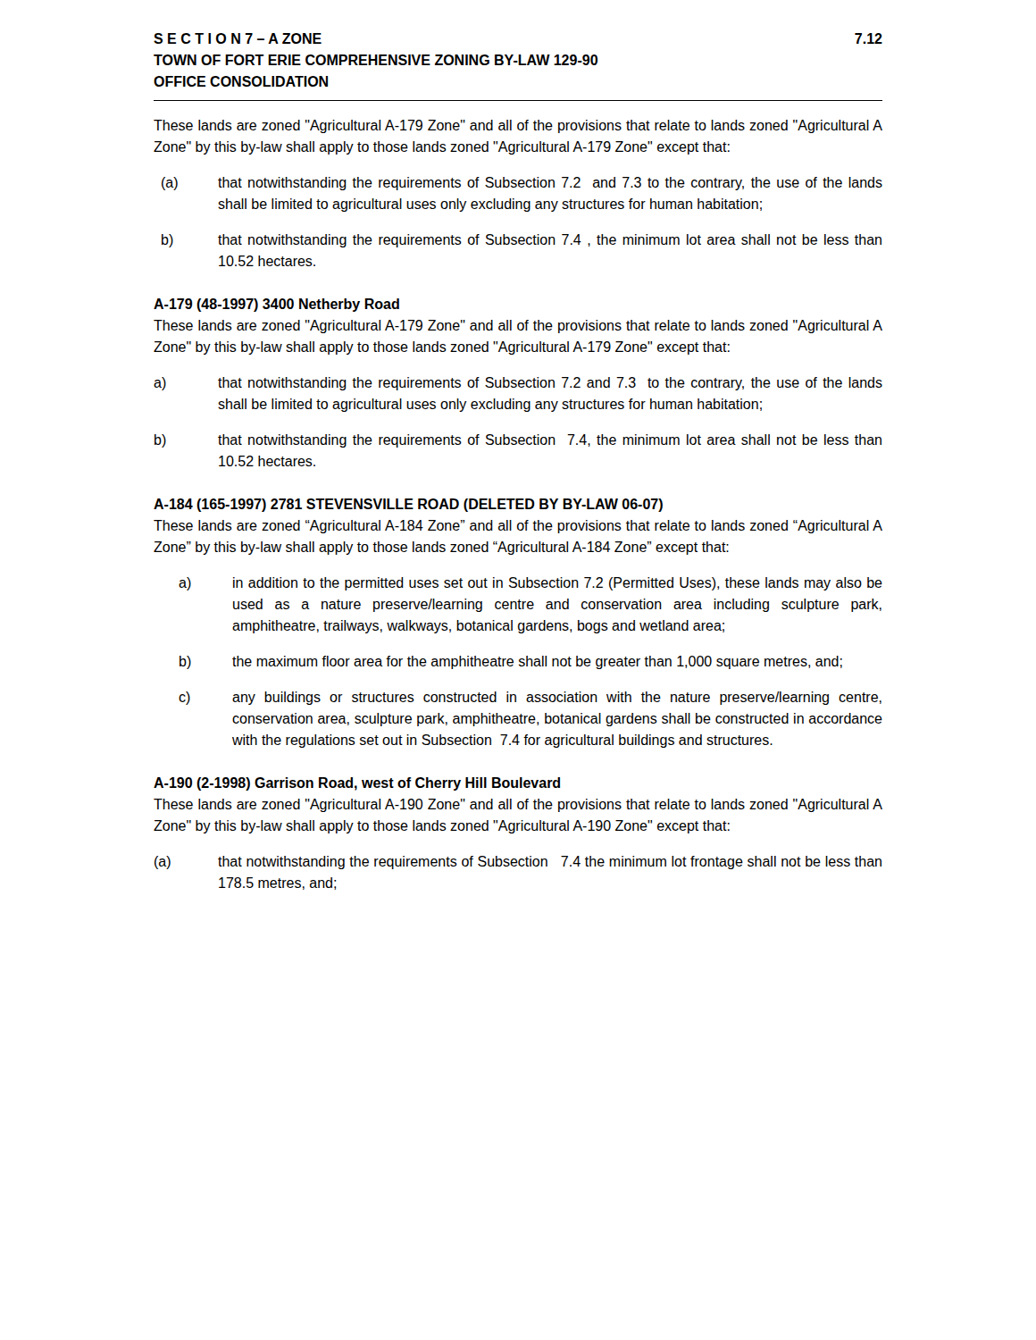S E C T I O N 7 – A ZONE 7.12
TOWN OF FORT ERIE COMPREHENSIVE ZONING BY-LAW 129-90
OFFICE CONSOLIDATION
These lands are zoned "Agricultural A-179 Zone" and all of the provisions that relate to lands zoned "Agricultural A Zone" by this by-law shall apply to those lands zoned "Agricultural A-179 Zone" except that:
(a) that notwithstanding the requirements of Subsection 7.2 and 7.3 to the contrary, the use of the lands shall be limited to agricultural uses only excluding any structures for human habitation;
b) that notwithstanding the requirements of Subsection 7.4 , the minimum lot area shall not be less than 10.52 hectares.
A-179 (48-1997) 3400 Netherby Road
These lands are zoned "Agricultural A-179 Zone" and all of the provisions that relate to lands zoned "Agricultural A Zone" by this by-law shall apply to those lands zoned "Agricultural A-179 Zone" except that:
a) that notwithstanding the requirements of Subsection 7.2 and 7.3 to the contrary, the use of the lands shall be limited to agricultural uses only excluding any structures for human habitation;
b) that notwithstanding the requirements of Subsection 7.4, the minimum lot area shall not be less than 10.52 hectares.
A-184 (165-1997) 2781 STEVENSVILLE ROAD (DELETED BY BY-LAW 06-07)
These lands are zoned “Agricultural A-184 Zone” and all of the provisions that relate to lands zoned “Agricultural A Zone” by this by-law shall apply to those lands zoned “Agricultural A-184 Zone” except that:
a) in addition to the permitted uses set out in Subsection 7.2 (Permitted Uses), these lands may also be used as a nature preserve/learning centre and conservation area including sculpture park, amphitheatre, trailways, walkways, botanical gardens, bogs and wetland area;
b) the maximum floor area for the amphitheatre shall not be greater than 1,000 square metres, and;
c) any buildings or structures constructed in association with the nature preserve/learning centre, conservation area, sculpture park, amphitheatre, botanical gardens shall be constructed in accordance with the regulations set out in Subsection 7.4 for agricultural buildings and structures.
A-190 (2-1998) Garrison Road, west of Cherry Hill Boulevard
These lands are zoned "Agricultural A-190 Zone" and all of the provisions that relate to lands zoned "Agricultural A Zone" by this by-law shall apply to those lands zoned "Agricultural A-190 Zone" except that:
(a) that notwithstanding the requirements of Subsection 7.4 the minimum lot frontage shall not be less than 178.5 metres, and;